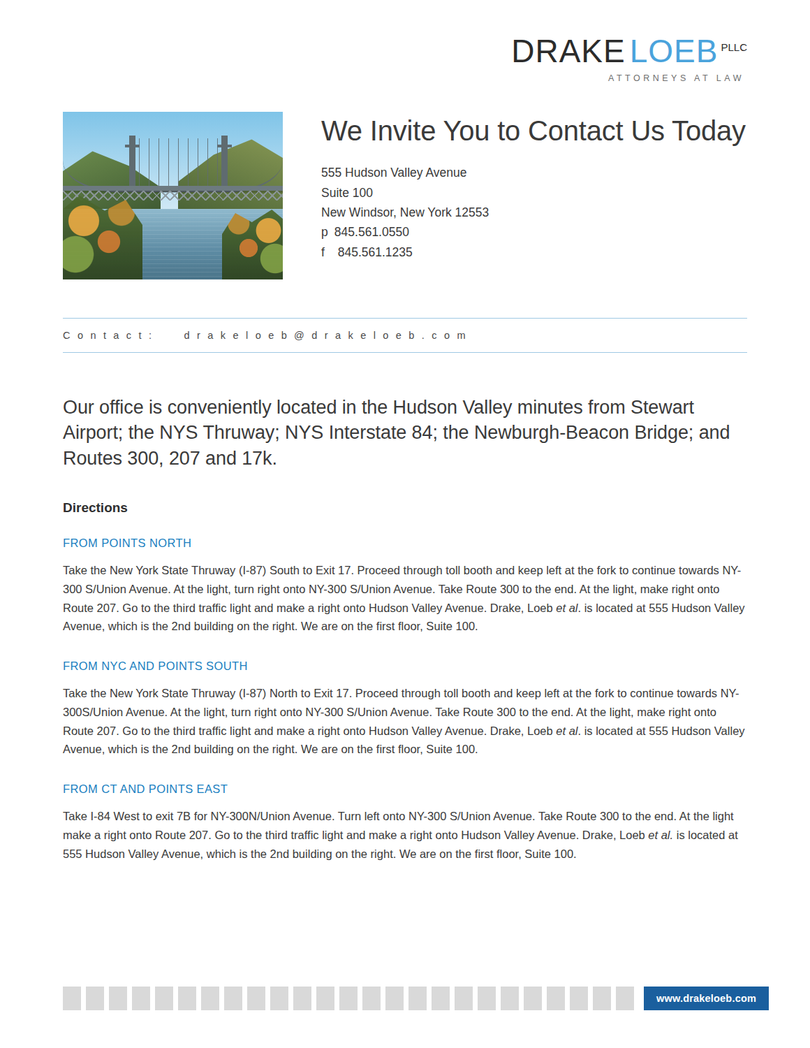DRAKE LOEB PLLC
ATTORNEYS AT LAW
We Invite You to Contact Us Today
555 Hudson Valley Avenue
Suite 100
New Windsor, New York 12553
p 845.561.0550
f 845.561.1235
C o n t a c t : d r a k e l o e b @ d r a k e l o e b . c o m
Our office is conveniently located in the Hudson Valley minutes from Stewart Airport; the NYS Thruway; NYS Interstate 84; the Newburgh-Beacon Bridge; and Routes 300, 207 and 17k.
Directions
From Points North
Take the New York State Thruway (I-87) South to Exit 17. Proceed through toll booth and keep left at the fork to continue towards NY-300 S/Union Avenue. At the light, turn right onto NY-300 S/Union Avenue. Take Route 300 to the end. At the light, make right onto Route 207. Go to the third traffic light and make a right onto Hudson Valley Avenue. Drake, Loeb et al. is located at 555 Hudson Valley Avenue, which is the 2nd building on the right. We are on the first floor, Suite 100.
From NYC and Points South
Take the New York State Thruway (I-87) North to Exit 17. Proceed through toll booth and keep left at the fork to continue towards NY-300S/Union Avenue. At the light, turn right onto NY-300 S/Union Avenue. Take Route 300 to the end. At the light, make right onto Route 207. Go to the third traffic light and make a right onto Hudson Valley Avenue. Drake, Loeb et al. is located at 555 Hudson Valley Avenue, which is the 2nd building on the right. We are on the first floor, Suite 100.
From CT and Points East
Take I-84 West to exit 7B for NY-300N/Union Avenue. Turn left onto NY-300 S/Union Avenue. Take Route 300 to the end. At the light make a right onto Route 207. Go to the third traffic light and make a right onto Hudson Valley Avenue. Drake, Loeb et al. is located at 555 Hudson Valley Avenue, which is the 2nd building on the right. We are on the first floor, Suite 100.
www.drakeloeb.com